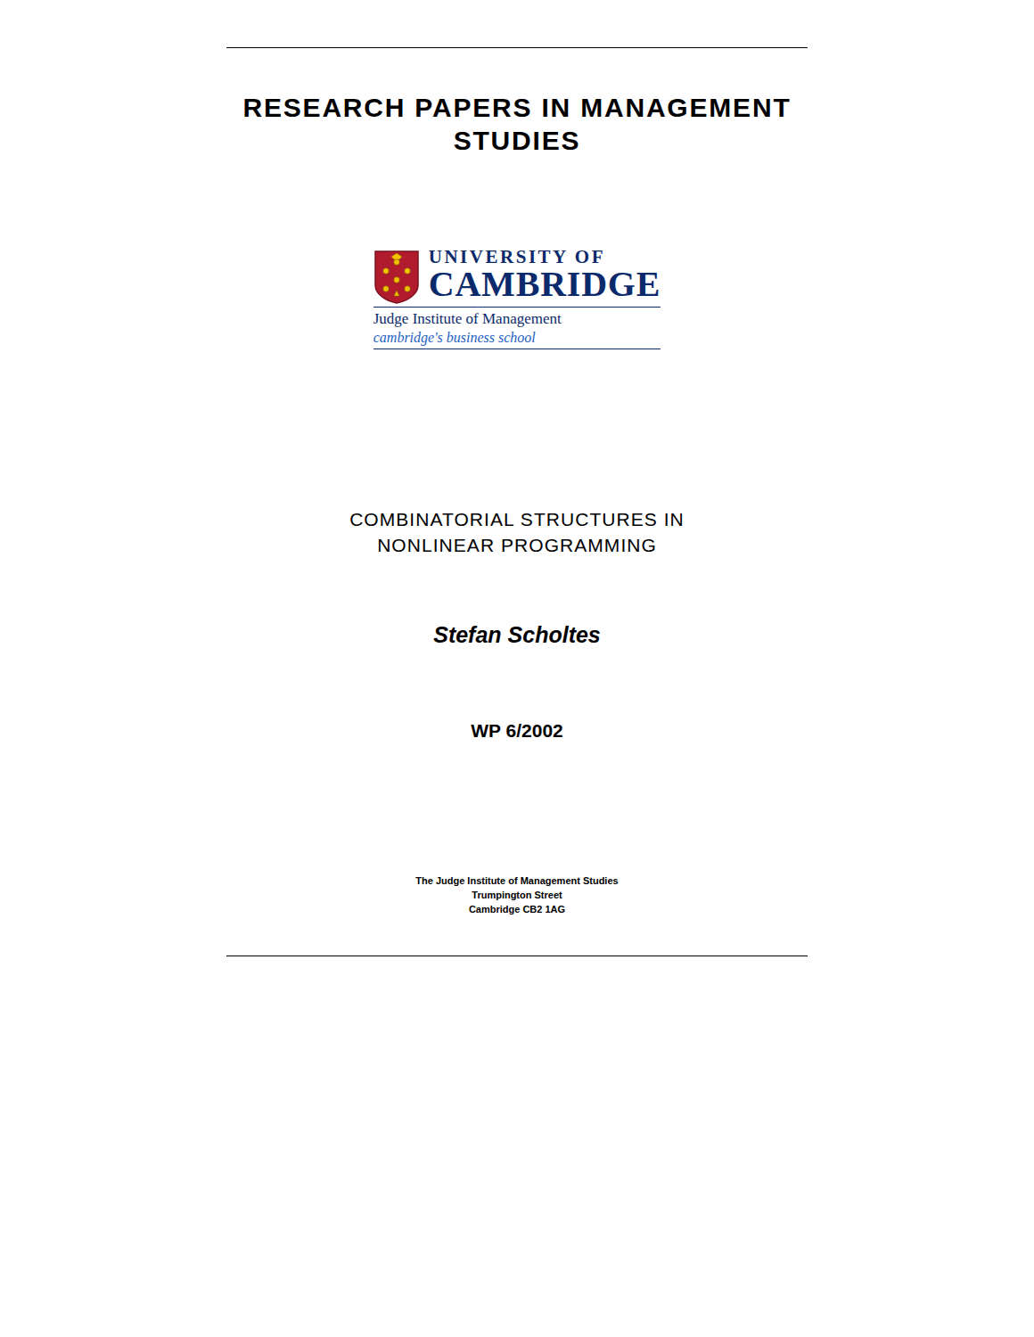Research Papers in Management Studies
UNIVERSITY OF CAMBRIDGE
Judge Institute of Management
cambridge's business school
Combinatorial Structures in
Nonlinear Programming
Stefan Scholtes
WP 6/2002
The Judge Institute of Management Studies
Trumpington Street
Cambridge CB2 1AG